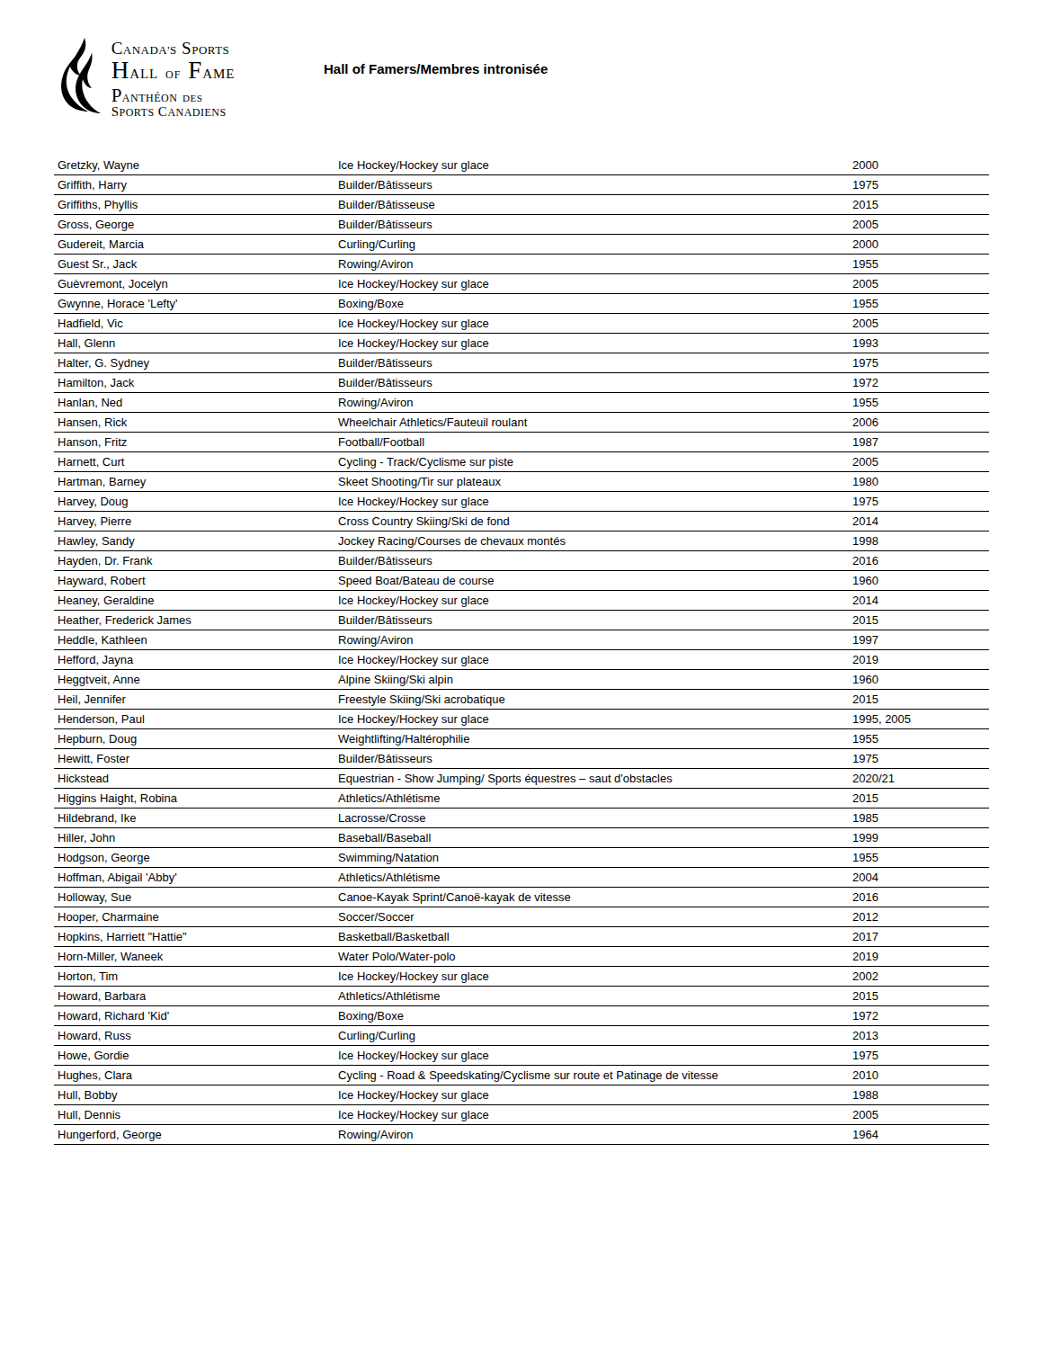CANADA'S SPORTS
HALL OF FAME
PANTHÉON DES
SPORTS CANADIENS
Hall of Famers/Membres intronisée
| Gretzky, Wayne | Ice Hockey/Hockey sur glace | 2000 |
| Griffith, Harry | Builder/Bâtisseurs | 1975 |
| Griffiths, Phyllis | Builder/Bâtisseuse | 2015 |
| Gross, George | Builder/Bâtisseurs | 2005 |
| Gudereit, Marcia | Curling/Curling | 2000 |
| Guest Sr., Jack | Rowing/Aviron | 1955 |
| Guèvremont, Jocelyn | Ice Hockey/Hockey sur glace | 2005 |
| Gwynne, Horace 'Lefty' | Boxing/Boxe | 1955 |
| Hadfield, Vic | Ice Hockey/Hockey sur glace | 2005 |
| Hall, Glenn | Ice Hockey/Hockey sur glace | 1993 |
| Halter, G. Sydney | Builder/Bâtisseurs | 1975 |
| Hamilton, Jack | Builder/Bâtisseurs | 1972 |
| Hanlan, Ned | Rowing/Aviron | 1955 |
| Hansen, Rick | Wheelchair Athletics/Fauteuil roulant | 2006 |
| Hanson, Fritz | Football/Football | 1987 |
| Harnett, Curt | Cycling - Track/Cyclisme sur piste | 2005 |
| Hartman, Barney | Skeet Shooting/Tir sur plateaux | 1980 |
| Harvey, Doug | Ice Hockey/Hockey sur glace | 1975 |
| Harvey, Pierre | Cross Country Skiing/Ski de fond | 2014 |
| Hawley, Sandy | Jockey Racing/Courses de chevaux montés | 1998 |
| Hayden, Dr. Frank | Builder/Bâtisseurs | 2016 |
| Hayward, Robert | Speed Boat/Bateau de course | 1960 |
| Heaney, Geraldine | Ice Hockey/Hockey sur glace | 2014 |
| Heather, Frederick James | Builder/Bâtisseurs | 2015 |
| Heddle, Kathleen | Rowing/Aviron | 1997 |
| Hefford, Jayna | Ice Hockey/Hockey sur glace | 2019 |
| Heggtveit, Anne | Alpine Skiing/Ski alpin | 1960 |
| Heil, Jennifer | Freestyle Skiing/Ski acrobatique | 2015 |
| Henderson, Paul | Ice Hockey/Hockey sur glace | 1995, 2005 |
| Hepburn, Doug | Weightlifting/Haltérophilie | 1955 |
| Hewitt, Foster | Builder/Bâtisseurs | 1975 |
| Hickstead | Equestrian - Show Jumping/ Sports équestres – saut d'obstacles | 2020/21 |
| Higgins Haight, Robina | Athletics/Athlétisme | 2015 |
| Hildebrand, Ike | Lacrosse/Crosse | 1985 |
| Hiller, John | Baseball/Baseball | 1999 |
| Hodgson, George | Swimming/Natation | 1955 |
| Hoffman, Abigail 'Abby' | Athletics/Athlétisme | 2004 |
| Holloway, Sue | Canoe-Kayak Sprint/Canoë-kayak de vitesse | 2016 |
| Hooper, Charmaine | Soccer/Soccer | 2012 |
| Hopkins, Harriett "Hattie" | Basketball/Basketball | 2017 |
| Horn-Miller, Waneek | Water Polo/Water-polo | 2019 |
| Horton, Tim | Ice Hockey/Hockey sur glace | 2002 |
| Howard, Barbara | Athletics/Athlétisme | 2015 |
| Howard, Richard 'Kid' | Boxing/Boxe | 1972 |
| Howard, Russ | Curling/Curling | 2013 |
| Howe, Gordie | Ice Hockey/Hockey sur glace | 1975 |
| Hughes, Clara | Cycling - Road & Speedskating/Cyclisme sur route et Patinage de vitesse | 2010 |
| Hull, Bobby | Ice Hockey/Hockey sur glace | 1988 |
| Hull, Dennis | Ice Hockey/Hockey sur glace | 2005 |
| Hungerford, George | Rowing/Aviron | 1964 |